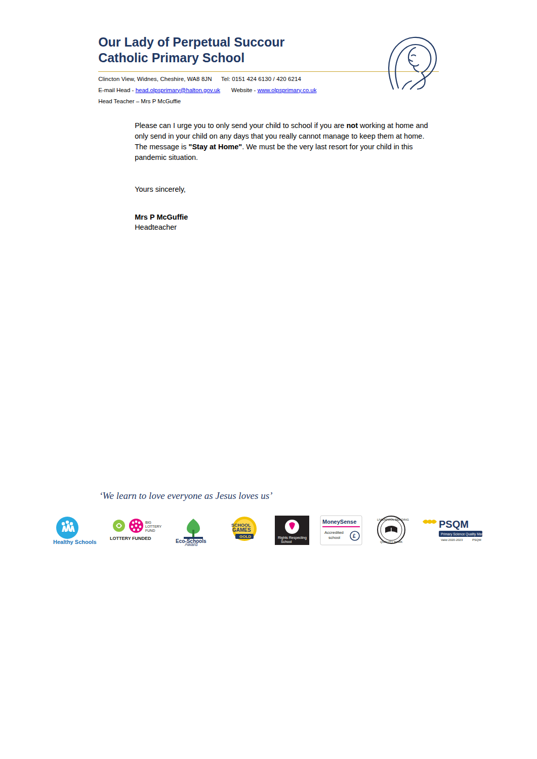Our Lady of Perpetual Succour
Catholic Primary School
Clincton View, Widnes, Cheshire, WA8 8JNTel: 0151 424 6130 / 420 6214
E-mail Head - head.olpsprimary@halton.gov.uk Website - www.olpsprimary.co.uk
Head Teacher – Mrs P McGuffie
Please can I urge you to only send your child to school if you are not working at home and only send in your child on any days that you really cannot manage to keep them at home. The message is "Stay at Home". We must be the very last resort for your child in this pandemic situation.
Yours sincerely,
Mrs P McGuffie
Headteacher
‘We learn to love everyone as Jesus loves us’
Healthy Schools
LOTTERY FUNDED BIG LOTTERY FUND
Eco-Schools Award
SCHOOL GAMES GOLD
Rights Respecting School
MoneySense Accredited school £
LIVERPOOL READING QUALITY MARK
PSQM Primary Science Quality Mark Valid 2020-2023 PSQM